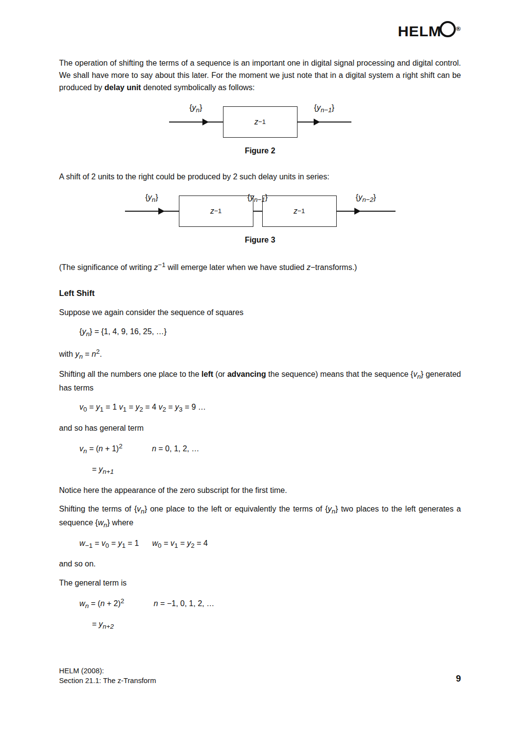HELM®
The operation of shifting the terms of a sequence is an important one in digital signal processing and digital control. We shall have more to say about this later. For the moment we just note that in a digital system a right shift can be produced by delay unit denoted symbolically as follows:
{yn}
z−1
{yn−1}
Figure 2
A shift of 2 units to the right could be produced by 2 such delay units in series:
{yn}
z−1
{yn−1}
z−1
{yn−2}
Figure 3
(The significance of writing z−1 will emerge later when we have studied z−transforms.)
Left Shift
Suppose we again consider the sequence of squares
{yn} = {1, 4, 9, 16, 25, …}
with yn = n2.
Shifting all the numbers one place to the left (or advancing the sequence) means that the sequence {vn} generated has terms
v0 = y1 = 1 v1 = y2 = 4 v2 = y3 = 9 …
and so has general term
vn = (n + 1)2 n = 0, 1, 2, …
= yn+1
Notice here the appearance of the zero subscript for the first time.
Shifting the terms of {vn} one place to the left or equivalently the terms of {yn} two places to the left generates a sequence {wn} where
w−1 = v0 = y1 = 1 w0 = v1 = y2 = 4
and so on.
The general term is
wn = (n + 2)2 n = −1, 0, 1, 2, …
= yn+2
HELM (2008):
Section 21.1: The z-Transform
9